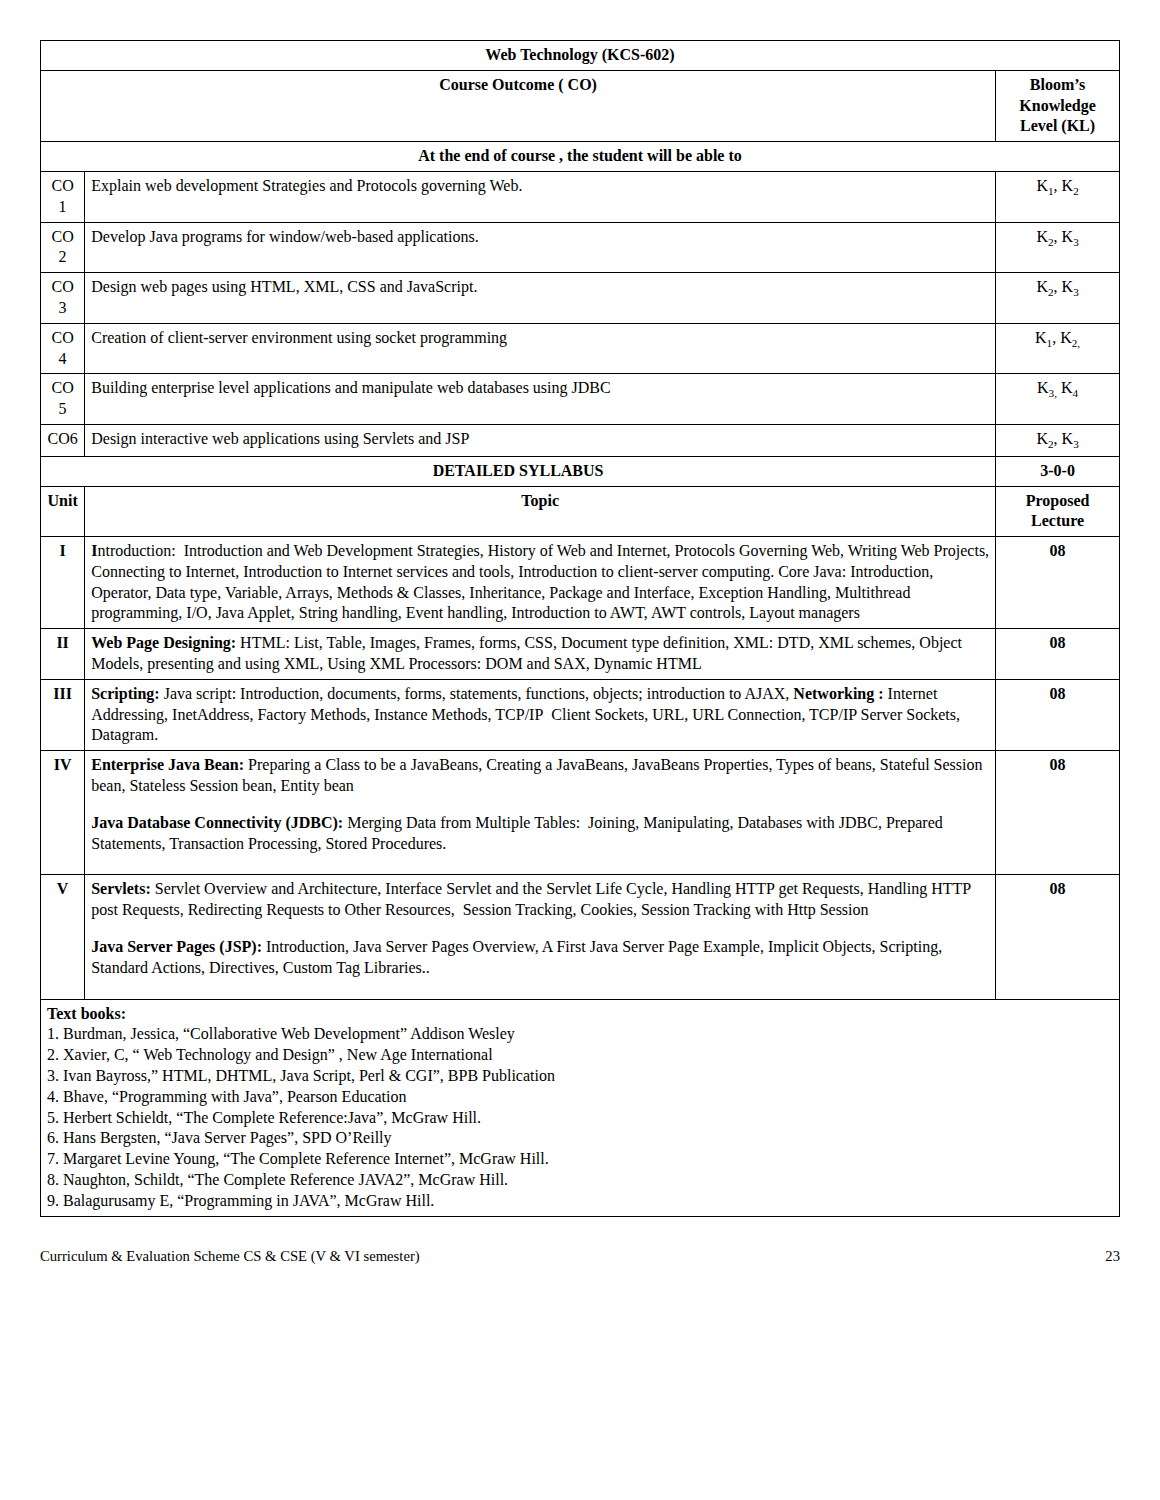| Web Technology (KCS-602) |
| Course Outcome ( CO) | Bloom’s Knowledge Level (KL) |
| At the end of course , the student will be able to |
| CO 1 | Explain web development Strategies and Protocols governing Web. | K 1 , K 2 |
| CO 2 | Develop Java programs for window/web-based applications. | K 2 , K 3 |
| CO 3 | Design web pages using HTML, XML, CSS and JavaScript. | K 2 , K 3 |
| CO 4 | Creation of client-server environment using socket programming | K 1 , K 2, |
| CO 5 | Building enterprise level applications and manipulate web databases using JDBC | K 3, K 4 |
| CO6 | Design interactive web applications using Servlets and JSP | K 2 , K 3 |
| DETAILED SYLLABUS | 3-0-0 |
| Unit | Topic | Proposed Lecture |
| I | I ntroduction: Introduction and Web Development Strategies, History of Web and Internet, Protocols Governing Web, Writing Web Projects, Connecting to Internet, Introduction to Internet services and tools, Introduction to client-server computing. Core Java: Introduction, Operator, Data type, Variable, Arrays, Methods & Classes, Inheritance, Package and Interface, Exception Handling, Multithread programming, I/O, Java Applet, String handling, Event handling, Introduction to AWT, AWT controls, Layout managers | 08 |
| II | Web Page Designing: HTML: List, Table, Images, Frames, forms, CSS, Document type definition, XML: DTD, XML schemes, Object Models, presenting and using XML, Using XML Processors: DOM and SAX, Dynamic HTML | 08 |
| III | Scripting: Java script: Introduction, documents, forms, statements, functions, objects; introduction to AJAX, Networking : Internet Addressing, InetAddress, Factory Methods, Instance Methods, TCP/IP Client Sockets, URL, URL Connection, TCP/IP Server Sockets, Datagram. | 08 |
| IV | Enterprise Java Bean: Preparing a Class to be a JavaBeans, Creating a JavaBeans, JavaBeans Properties, Types of beans, Stateful Session bean, Stateless Session bean, Entity bean Java Database Connectivity (JDBC): Merging Data from Multiple Tables: Joining, Manipulating, Databases with JDBC, Prepared Statements, Transaction Processing, Stored Procedures. | 08 |
| V | Servlets: Servlet Overview and Architecture, Interface Servlet and the Servlet Life Cycle, Handling HTTP get Requests, Handling HTTP post Requests, Redirecting Requests to Other Resources, Session Tracking, Cookies, Session Tracking with Http Session Java Server Pages (JSP): Introduction, Java Server Pages Overview, A First Java Server Page Example, Implicit Objects, Scripting, Standard Actions, Directives, Custom Tag Libraries.. | 08 |
Text books:
1. Burdman, Jessica, “Collaborative Web Development” Addison Wesley
2. Xavier, C, “ Web Technology and Design” , New Age International
3. Ivan Bayross,” HTML, DHTML, Java Script, Perl & CGI”, BPB Publication
4. Bhave, “Programming with Java”, Pearson Education
5. Herbert Schieldt, “The Complete Reference:Java”, McGraw Hill.
6. Hans Bergsten, “Java Server Pages”, SPD O’Reilly
7. Margaret Levine Young, “The Complete Reference Internet”, McGraw Hill.
8. Naughton, Schildt, “The Complete Reference JAVA2”, McGraw Hill.
9. Balagurusamy E, “Programming in JAVA”, McGraw Hill.
Curriculum & Evaluation Scheme CS & CSE (V & VI semester) 23